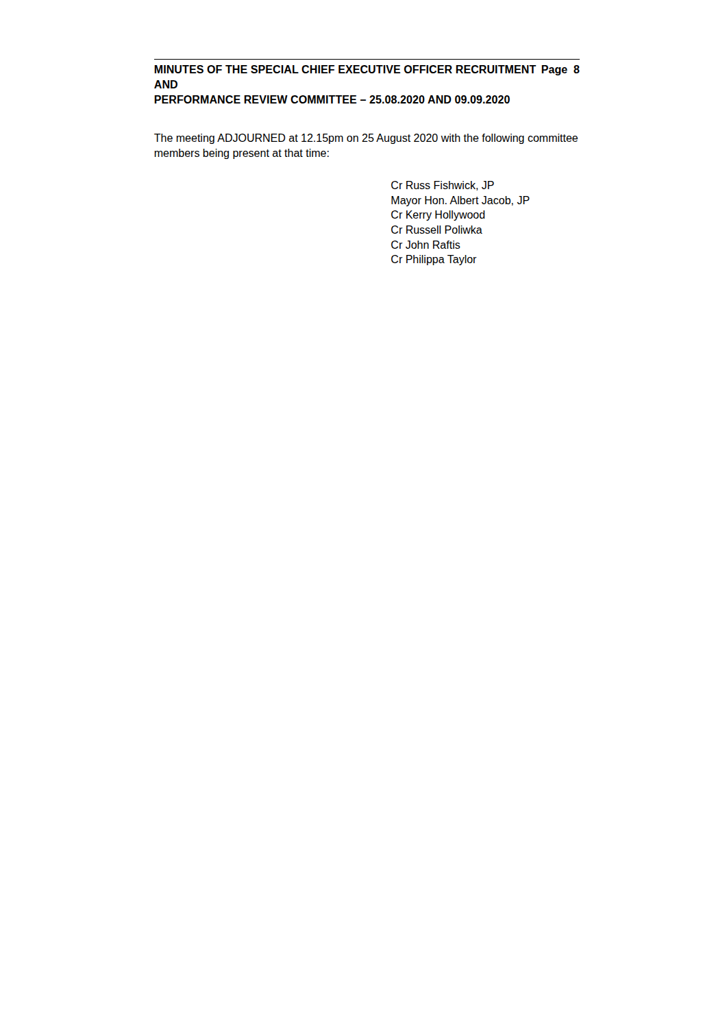| Minutes of the Special Chief Executive Officer Recruitment and Performance Review Committee – 25.08.2020 and 09.09.2020 | Page 8 |
The meeting ADJOURNED at 12.15pm on 25 August 2020 with the following committee members being present at that time:
Cr Russ Fishwick, JP
Mayor Hon. Albert Jacob, JP
Cr Kerry Hollywood
Cr Russell Poliwka
Cr John Raftis
Cr Philippa Taylor